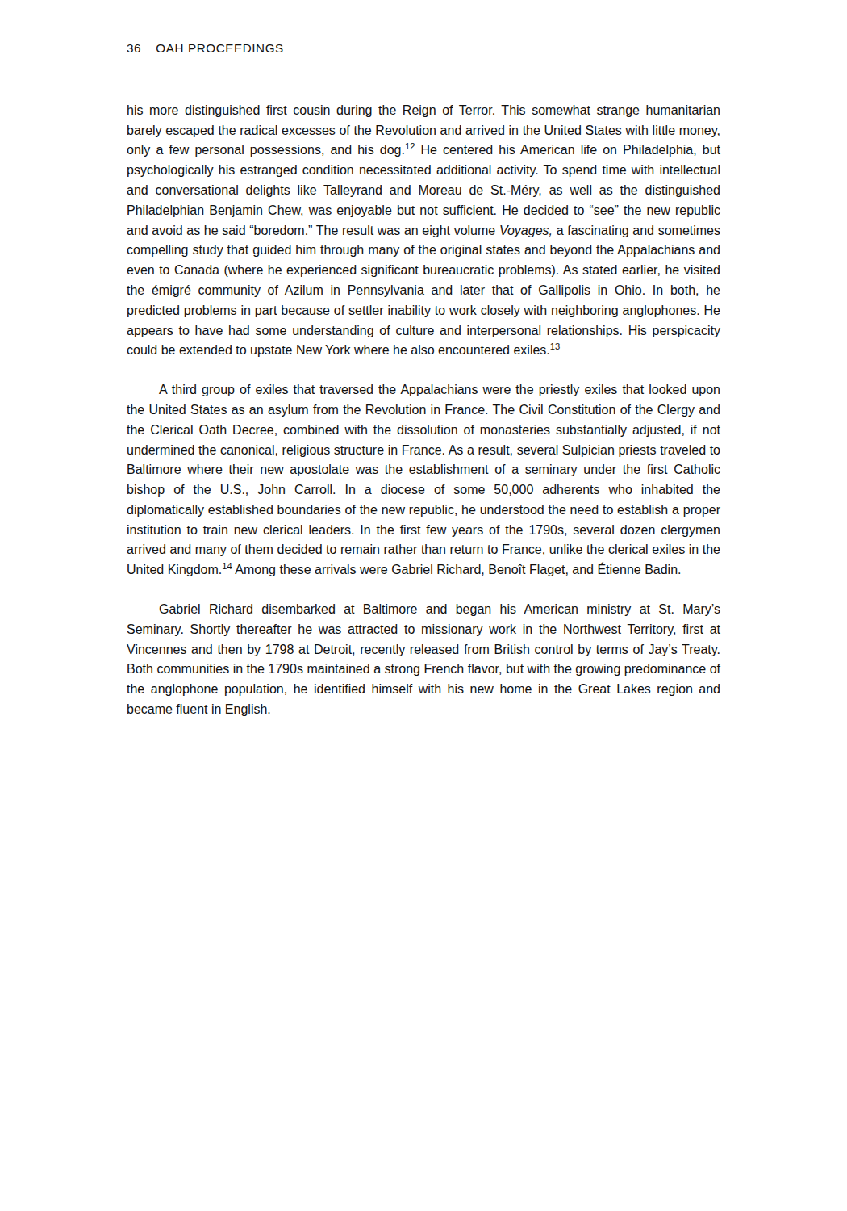36 OAH PROCEEDINGS
his more distinguished first cousin during the Reign of Terror. This somewhat strange humanitarian barely escaped the radical excesses of the Revolution and arrived in the United States with little money, only a few personal possessions, and his dog.12 He centered his American life on Philadelphia, but psychologically his estranged condition necessitated additional activity. To spend time with intellectual and conversational delights like Talleyrand and Moreau de St.-Méry, as well as the distinguished Philadelphian Benjamin Chew, was enjoyable but not sufficient. He decided to “see” the new republic and avoid as he said “boredom.” The result was an eight volume Voyages, a fascinating and sometimes compelling study that guided him through many of the original states and beyond the Appalachians and even to Canada (where he experienced significant bureaucratic problems). As stated earlier, he visited the émigré community of Azilum in Pennsylvania and later that of Gallipolis in Ohio. In both, he predicted problems in part because of settler inability to work closely with neighboring anglophones. He appears to have had some understanding of culture and interpersonal relationships. His perspicacity could be extended to upstate New York where he also encountered exiles.13
A third group of exiles that traversed the Appalachians were the priestly exiles that looked upon the United States as an asylum from the Revolution in France. The Civil Constitution of the Clergy and the Clerical Oath Decree, combined with the dissolution of monasteries substantially adjusted, if not undermined the canonical, religious structure in France. As a result, several Sulpician priests traveled to Baltimore where their new apostolate was the establishment of a seminary under the first Catholic bishop of the U.S., John Carroll. In a diocese of some 50,000 adherents who inhabited the diplomatically established boundaries of the new republic, he understood the need to establish a proper institution to train new clerical leaders. In the first few years of the 1790s, several dozen clergymen arrived and many of them decided to remain rather than return to France, unlike the clerical exiles in the United Kingdom.14 Among these arrivals were Gabriel Richard, Benoît Flaget, and Étienne Badin.
Gabriel Richard disembarked at Baltimore and began his American ministry at St. Mary’s Seminary. Shortly thereafter he was attracted to missionary work in the Northwest Territory, first at Vincennes and then by 1798 at Detroit, recently released from British control by terms of Jay’s Treaty. Both communities in the 1790s maintained a strong French flavor, but with the growing predominance of the anglophone population, he identified himself with his new home in the Great Lakes region and became fluent in English.